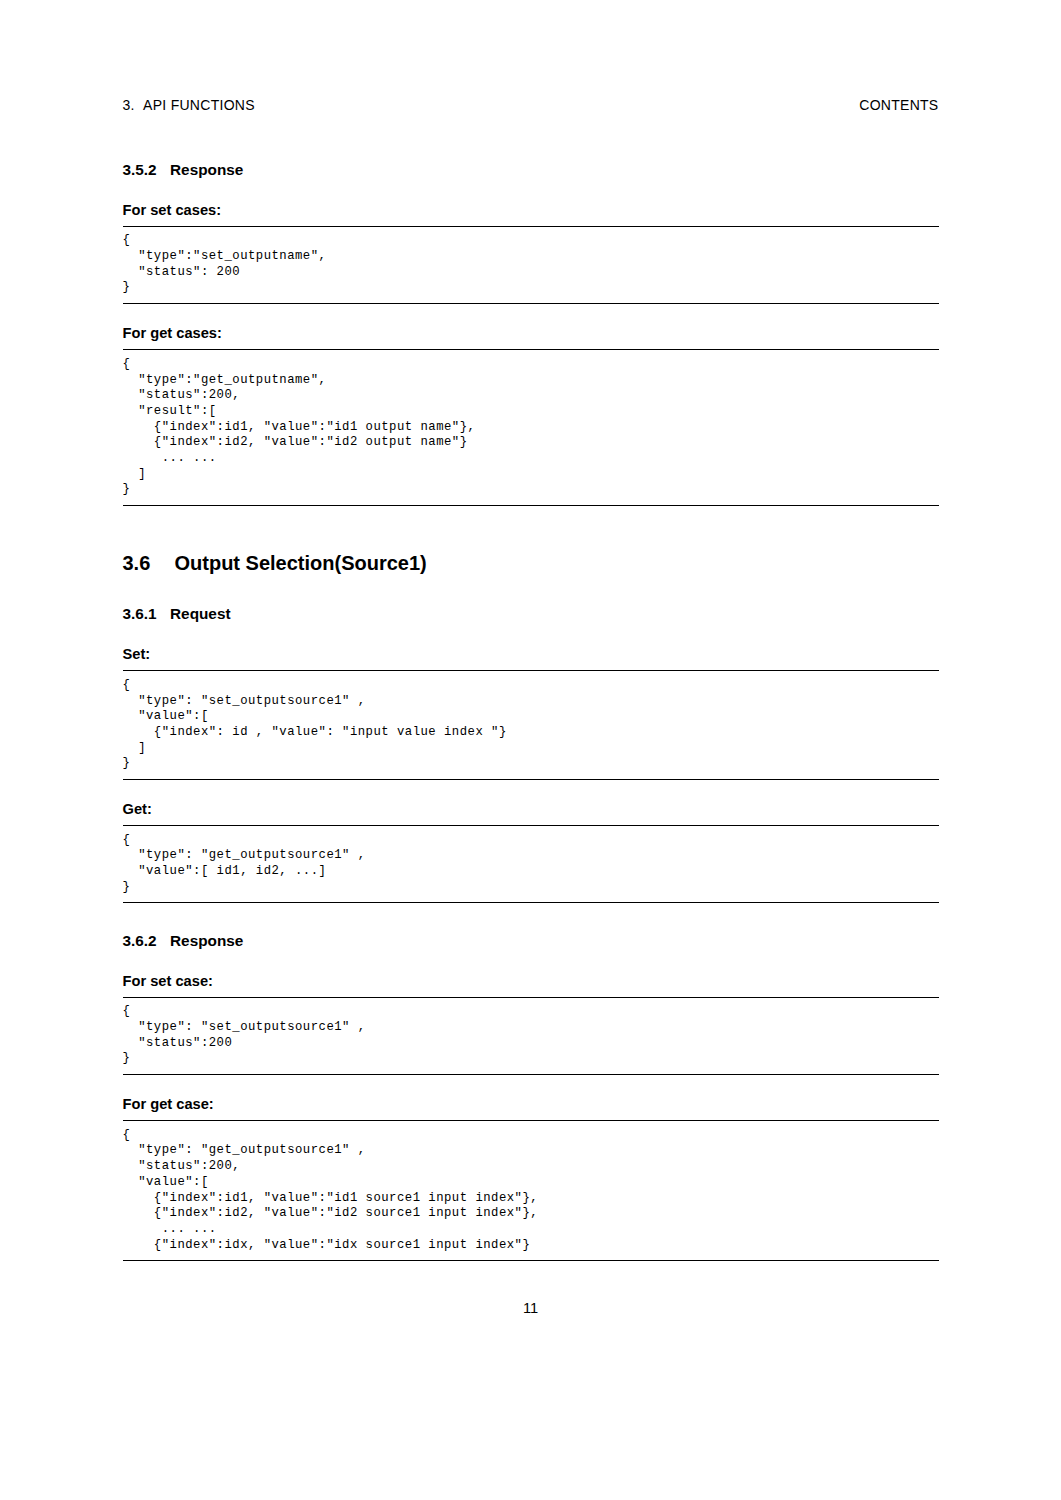3. API FUNCTIONS CONTENTS
3.5.2 Response
For set cases:
{
  "type":"set_outputname",
  "status": 200
}
For get cases:
{
  "type":"get_outputname",
  "status":200,
  "result":[
    {"index":id1, "value":"id1 output name"},
    {"index":id2, "value":"id2 output name"}
     ... ...
  ]
}
3.6 Output Selection(Source1)
3.6.1 Request
Set:
{
  "type": "set_outputsource1" ,
  "value":[
    {"index": id , "value": "input value index "}
  ]
}
Get:
{
  "type": "get_outputsource1" ,
  "value":[ id1, id2, ...]
}
3.6.2 Response
For set case:
{
  "type": "set_outputsource1" ,
  "status":200
}
For get case:
{
  "type": "get_outputsource1" ,
  "status":200,
  "value":[
    {"index":id1, "value":"id1 source1 input index"},
    {"index":id2, "value":"id2 source1 input index"},
     ... ...
    {"index":idx, "value":"idx source1 input index"}
11